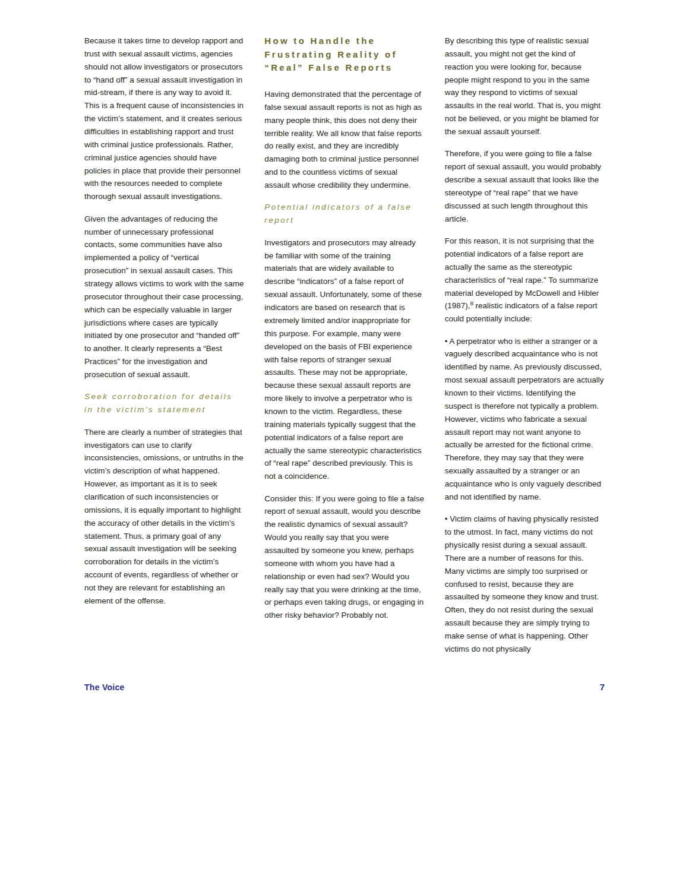Because it takes time to develop rapport and trust with sexual assault victims, agencies should not allow investigators or prosecutors to “hand off” a sexual assault investigation in mid-stream, if there is any way to avoid it. This is a frequent cause of inconsistencies in the victim’s statement, and it creates serious difficulties in establishing rapport and trust with criminal justice professionals. Rather, criminal justice agencies should have policies in place that provide their personnel with the resources needed to complete thorough sexual assault investigations.
Given the advantages of reducing the number of unnecessary professional contacts, some communities have also implemented a policy of “vertical prosecution” in sexual assault cases. This strategy allows victims to work with the same prosecutor throughout their case processing, which can be especially valuable in larger jurisdictions where cases are typically initiated by one prosecutor and “handed off” to another. It clearly represents a “Best Practices” for the investigation and prosecution of sexual assault.
Seek corroboration for details in the victim’s statement
There are clearly a number of strategies that investigators can use to clarify inconsistencies, omissions, or untruths in the victim’s description of what happened. However, as important as it is to seek clarification of such inconsistencies or omissions, it is equally important to highlight the accuracy of other details in the victim’s statement. Thus, a primary goal of any sexual assault investigation will be seeking corroboration for details in the victim’s account of events, regardless of whether or not they are relevant for establishing an element of the offense.
How to Handle the Frustrating Reality of “Real” False Reports
Having demonstrated that the percentage of false sexual assault reports is not as high as many people think, this does not deny their terrible reality. We all know that false reports do really exist, and they are incredibly damaging both to criminal justice personnel and to the countless victims of sexual assault whose credibility they undermine.
Potential indicators of a false report
Investigators and prosecutors may already be familiar with some of the training materials that are widely available to describe “indicators” of a false report of sexual assault. Unfortunately, some of these indicators are based on research that is extremely limited and/or inappropriate for this purpose. For example, many were developed on the basis of FBI experience with false reports of stranger sexual assaults. These may not be appropriate, because these sexual assault reports are more likely to involve a perpetrator who is known to the victim. Regardless, these training materials typically suggest that the potential indicators of a false report are actually the same stereotypic characteristics of “real rape” described previously. This is not a coincidence.
Consider this: If you were going to file a false report of sexual assault, would you describe the realistic dynamics of sexual assault? Would you really say that you were assaulted by someone you knew, perhaps someone with whom you have had a relationship or even had sex? Would you really say that you were drinking at the time, or perhaps even taking drugs, or engaging in other risky behavior? Probably not.
By describing this type of realistic sexual assault, you might not get the kind of reaction you were looking for, because people might respond to you in the same way they respond to victims of sexual assaults in the real world. That is, you might not be believed, or you might be blamed for the sexual assault yourself.
Therefore, if you were going to file a false report of sexual assault, you would probably describe a sexual assault that looks like the stereotype of “real rape” that we have discussed at such length throughout this article.
For this reason, it is not surprising that the potential indicators of a false report are actually the same as the stereotypic characteristics of “real rape.” To summarize material developed by McDowell and Hibler (1987),8 realistic indicators of a false report could potentially include:
• A perpetrator who is either a stranger or a vaguely described acquaintance who is not identified by name. As previously discussed, most sexual assault perpetrators are actually known to their victims. Identifying the suspect is therefore not typically a problem. However, victims who fabricate a sexual assault report may not want anyone to actually be arrested for the fictional crime. Therefore, they may say that they were sexually assaulted by a stranger or an acquaintance who is only vaguely described and not identified by name.
• Victim claims of having physically resisted to the utmost. In fact, many victims do not physically resist during a sexual assault. There are a number of reasons for this. Many victims are simply too surprised or confused to resist, because they are assaulted by someone they know and trust. Often, they do not resist during the sexual assault because they are simply trying to make sense of what is happening. Other victims do not physically
The Voice
7